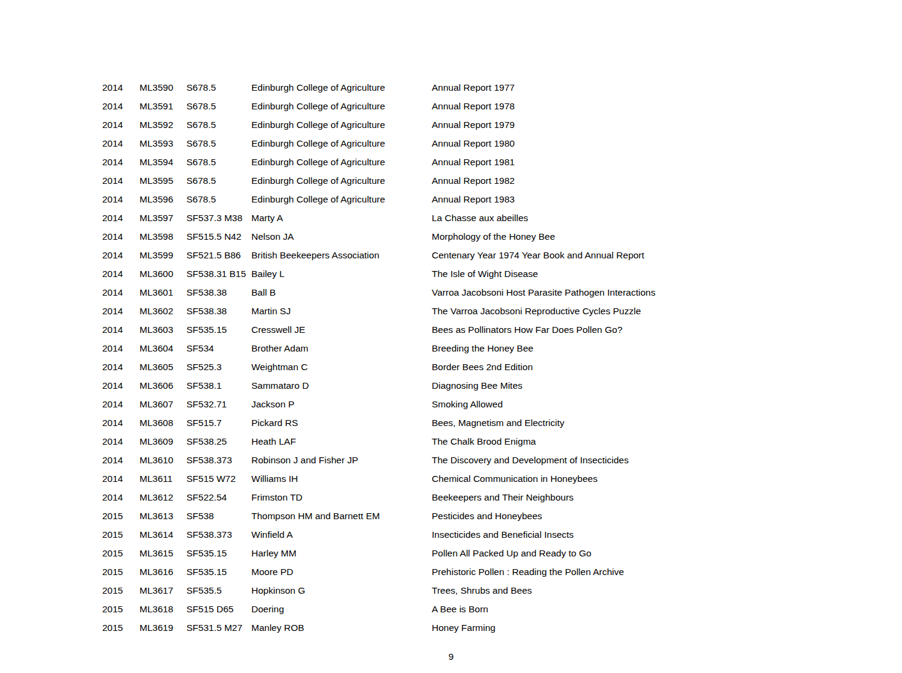| 2014 | ML3590 | S678.5 | Edinburgh College of Agriculture | Annual Report 1977 |
| 2014 | ML3591 | S678.5 | Edinburgh College of Agriculture | Annual Report 1978 |
| 2014 | ML3592 | S678.5 | Edinburgh College of Agriculture | Annual Report 1979 |
| 2014 | ML3593 | S678.5 | Edinburgh College of Agriculture | Annual Report 1980 |
| 2014 | ML3594 | S678.5 | Edinburgh College of Agriculture | Annual Report 1981 |
| 2014 | ML3595 | S678.5 | Edinburgh College of Agriculture | Annual Report 1982 |
| 2014 | ML3596 | S678.5 | Edinburgh College of Agriculture | Annual Report 1983 |
| 2014 | ML3597 | SF537.3 M38 | Marty A | La Chasse aux abeilles |
| 2014 | ML3598 | SF515.5 N42 | Nelson JA | Morphology of the Honey Bee |
| 2014 | ML3599 | SF521.5 B86 | British Beekeepers Association | Centenary Year 1974 Year Book and Annual Report |
| 2014 | ML3600 | SF538.31 B15 | Bailey L | The Isle of Wight Disease |
| 2014 | ML3601 | SF538.38 | Ball B | Varroa Jacobsoni Host Parasite Pathogen Interactions |
| 2014 | ML3602 | SF538.38 | Martin SJ | The Varroa Jacobsoni Reproductive Cycles Puzzle |
| 2014 | ML3603 | SF535.15 | Cresswell JE | Bees as Pollinators How Far Does Pollen Go? |
| 2014 | ML3604 | SF534 | Brother Adam | Breeding the Honey Bee |
| 2014 | ML3605 | SF525.3 | Weightman C | Border Bees 2nd Edition |
| 2014 | ML3606 | SF538.1 | Sammataro D | Diagnosing Bee Mites |
| 2014 | ML3607 | SF532.71 | Jackson P | Smoking Allowed |
| 2014 | ML3608 | SF515.7 | Pickard RS | Bees, Magnetism and Electricity |
| 2014 | ML3609 | SF538.25 | Heath LAF | The Chalk Brood Enigma |
| 2014 | ML3610 | SF538.373 | Robinson J and Fisher JP | The Discovery and Development of Insecticides |
| 2014 | ML3611 | SF515 W72 | Williams IH | Chemical Communication in Honeybees |
| 2014 | ML3612 | SF522.54 | Frimston TD | Beekeepers and Their Neighbours |
| 2015 | ML3613 | SF538 | Thompson HM and Barnett EM | Pesticides and Honeybees |
| 2015 | ML3614 | SF538.373 | Winfield A | Insecticides and Beneficial Insects |
| 2015 | ML3615 | SF535.15 | Harley MM | Pollen All Packed Up and Ready to Go |
| 2015 | ML3616 | SF535.15 | Moore PD | Prehistoric Pollen : Reading the Pollen Archive |
| 2015 | ML3617 | SF535.5 | Hopkinson G | Trees, Shrubs and Bees |
| 2015 | ML3618 | SF515 D65 | Doering | A Bee is Born |
| 2015 | ML3619 | SF531.5 M27 | Manley ROB | Honey Farming |
9